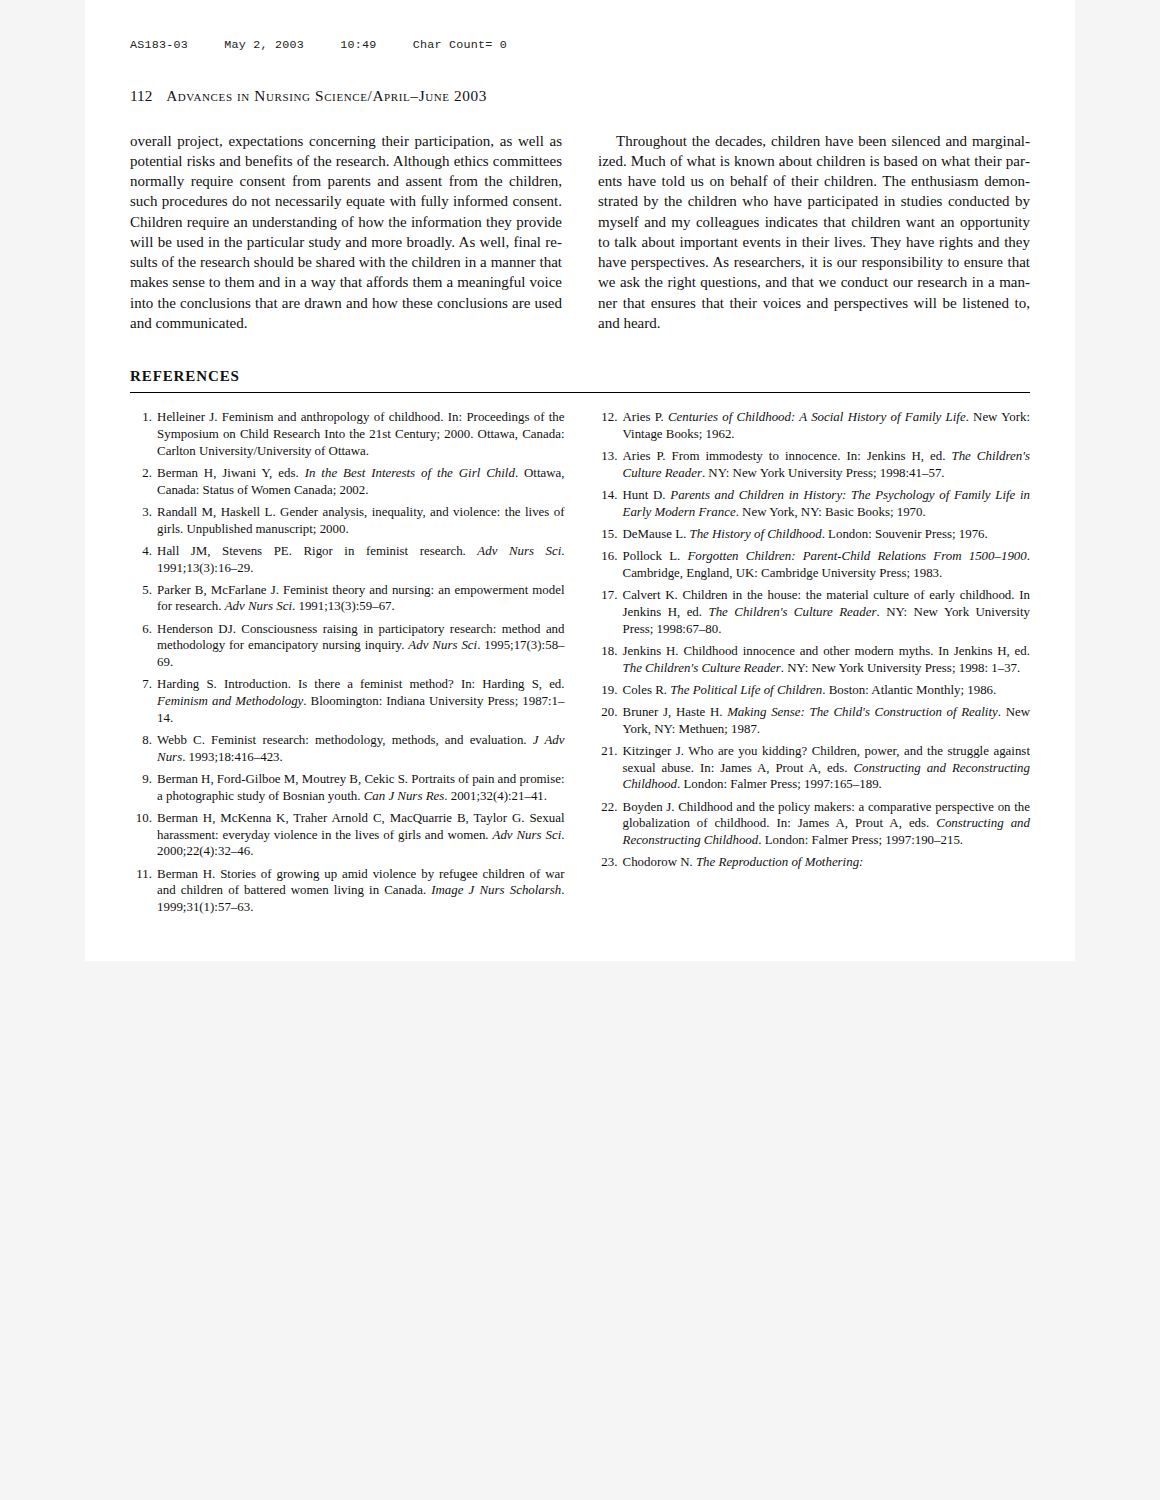AS183-03 May 2, 2003 10:49 Char Count= 0
112 Advances in Nursing Science/April–June 2003
overall project, expectations concerning their participation, as well as potential risks and benefits of the research. Although ethics committees normally require consent from parents and assent from the children, such procedures do not necessarily equate with fully informed consent. Children require an understanding of how the information they provide will be used in the particular study and more broadly. As well, final results of the research should be shared with the children in a manner that makes sense to them and in a way that affords them a meaningful voice into the conclusions that are drawn and how these conclusions are used and communicated.
Throughout the decades, children have been silenced and marginalized. Much of what is known about children is based on what their parents have told us on behalf of their children. The enthusiasm demonstrated by the children who have participated in studies conducted by myself and my colleagues indicates that children want an opportunity to talk about important events in their lives. They have rights and they have perspectives. As researchers, it is our responsibility to ensure that we ask the right questions, and that we conduct our research in a manner that ensures that their voices and perspectives will be listened to, and heard.
REFERENCES
Helleiner J. Feminism and anthropology of childhood. In: Proceedings of the Symposium on Child Research Into the 21st Century; 2000. Ottawa, Canada: Carlton University/University of Ottawa.
Berman H, Jiwani Y, eds. In the Best Interests of the Girl Child. Ottawa, Canada: Status of Women Canada; 2002.
Randall M, Haskell L. Gender analysis, inequality, and violence: the lives of girls. Unpublished manuscript; 2000.
Hall JM, Stevens PE. Rigor in feminist research. Adv Nurs Sci. 1991;13(3):16–29.
Parker B, McFarlane J. Feminist theory and nursing: an empowerment model for research. Adv Nurs Sci. 1991;13(3):59–67.
Henderson DJ. Consciousness raising in participatory research: method and methodology for emancipatory nursing inquiry. Adv Nurs Sci. 1995;17(3):58–69.
Harding S. Introduction. Is there a feminist method? In: Harding S, ed. Feminism and Methodology. Bloomington: Indiana University Press; 1987:1–14.
Webb C. Feminist research: methodology, methods, and evaluation. J Adv Nurs. 1993;18:416–423.
Berman H, Ford-Gilboe M, Moutrey B, Cekic S. Portraits of pain and promise: a photographic study of Bosnian youth. Can J Nurs Res. 2001;32(4):21–41.
Berman H, McKenna K, Traher Arnold C, MacQuarrie B, Taylor G. Sexual harassment: everyday violence in the lives of girls and women. Adv Nurs Sci. 2000;22(4):32–46.
Berman H. Stories of growing up amid violence by refugee children of war and children of battered women living in Canada. Image J Nurs Scholarsh. 1999;31(1):57–63.
Aries P. Centuries of Childhood: A Social History of Family Life. New York: Vintage Books; 1962.
Aries P. From immodesty to innocence. In: Jenkins H, ed. The Children's Culture Reader. NY: New York University Press; 1998:41–57.
Hunt D. Parents and Children in History: The Psychology of Family Life in Early Modern France. New York, NY: Basic Books; 1970.
DeMause L. The History of Childhood. London: Souvenir Press; 1976.
Pollock L. Forgotten Children: Parent-Child Relations From 1500–1900. Cambridge, England, UK: Cambridge University Press; 1983.
Calvert K. Children in the house: the material culture of early childhood. In Jenkins H, ed. The Children's Culture Reader. NY: New York University Press; 1998:67–80.
Jenkins H. Childhood innocence and other modern myths. In Jenkins H, ed. The Children's Culture Reader. NY: New York University Press; 1998: 1–37.
Coles R. The Political Life of Children. Boston: Atlantic Monthly; 1986.
Bruner J, Haste H. Making Sense: The Child's Construction of Reality. New York, NY: Methuen; 1987.
Kitzinger J. Who are you kidding? Children, power, and the struggle against sexual abuse. In: James A, Prout A, eds. Constructing and Reconstructing Childhood. London: Falmer Press; 1997:165–189.
Boyden J. Childhood and the policy makers: a comparative perspective on the globalization of childhood. In: James A, Prout A, eds. Constructing and Reconstructing Childhood. London: Falmer Press; 1997:190–215.
Chodorow N. The Reproduction of Mothering: